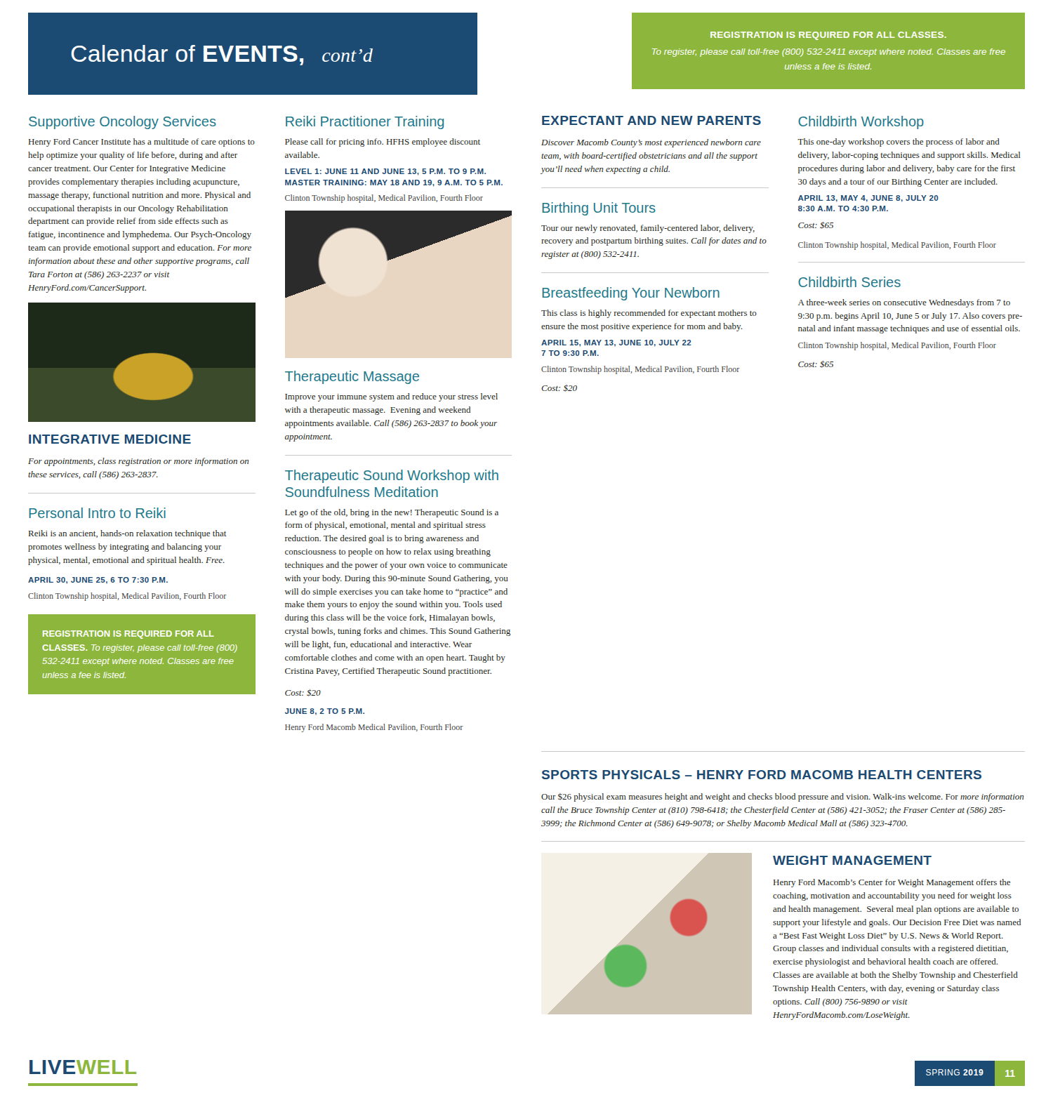Calendar of EVENTS, cont’d
REGISTRATION IS REQUIRED FOR ALL CLASSES. To register, please call toll-free (800) 532-2411 except where noted. Classes are free unless a fee is listed.
Supportive Oncology Services
Henry Ford Cancer Institute has a multitude of care options to help optimize your quality of life before, during and after cancer treatment. Our Center for Integrative Medicine provides complementary therapies including acupuncture, massage therapy, functional nutrition and more. Physical and occupational therapists in our Oncology Rehabilitation department can provide relief from side effects such as fatigue, incontinence and lymphedema. Our Psych-Oncology team can provide emotional support and education. For more information about these and other supportive programs, call Tara Forton at (586) 263-2237 or visit HenryFord.com/CancerSupport.
INTEGRATIVE MEDICINE
For appointments, class registration or more information on these services, call (586) 263-2837.
Personal Intro to Reiki
Reiki is an ancient, hands-on relaxation technique that promotes wellness by integrating and balancing your physical, mental, emotional and spiritual health. Free.
APRIL 30, JUNE 25, 6 TO 7:30 P.M.
Clinton Township hospital, Medical Pavilion, Fourth Floor
REGISTRATION IS REQUIRED FOR ALL CLASSES. To register, please call toll-free (800) 532-2411 except where noted. Classes are free unless a fee is listed.
Reiki Practitioner Training
Please call for pricing info. HFHS employee discount available.
LEVEL 1: JUNE 11 AND JUNE 13, 5 P.M. TO 9 P.M.
MASTER TRAINING: MAY 18 AND 19, 9 A.M. TO 5 P.M.
Clinton Township hospital, Medical Pavilion, Fourth Floor
Therapeutic Massage
Improve your immune system and reduce your stress level with a therapeutic massage. Evening and weekend appointments available. Call (586) 263-2837 to book your appointment.
Therapeutic Sound Workshop with Soundfulness Meditation
Let go of the old, bring in the new! Therapeutic Sound is a form of physical, emotional, mental and spiritual stress reduction. The desired goal is to bring awareness and consciousness to people on how to relax using breathing techniques and the power of your own voice to communicate with your body. During this 90-minute Sound Gathering, you will do simple exercises you can take home to “practice” and make them yours to enjoy the sound within you. Tools used during this class will be the voice fork, Himalayan bowls, crystal bowls, tuning forks and chimes. This Sound Gathering will be light, fun, educational and interactive. Wear comfortable clothes and come with an open heart. Taught by Cristina Pavey, Certified Therapeutic Sound practitioner.
Cost: $20
JUNE 8, 2 TO 5 P.M.
Henry Ford Macomb Medical Pavilion, Fourth Floor
EXPECTANT AND NEW PARENTS
Discover Macomb County’s most experienced newborn care team, with board-certified obstetricians and all the support you’ll need when expecting a child.
Birthing Unit Tours
Tour our newly renovated, family-centered labor, delivery, recovery and postpartum birthing suites. Call for dates and to register at (800) 532-2411.
Breastfeeding Your Newborn
This class is highly recommended for expectant mothers to ensure the most positive experience for mom and baby.
APRIL 15, MAY 13, JUNE 10, JULY 22
7 TO 9:30 P.M.
Clinton Township hospital, Medical Pavilion, Fourth Floor
Cost: $20
Childbirth Workshop
This one-day workshop covers the process of labor and delivery, labor-coping techniques and support skills. Medical procedures during labor and delivery, baby care for the first 30 days and a tour of our Birthing Center are included.
APRIL 13, MAY 4, JUNE 8, JULY 20
8:30 A.M. TO 4:30 P.M.
Cost: $65
Clinton Township hospital, Medical Pavilion, Fourth Floor
Childbirth Series
A three-week series on consecutive Wednesdays from 7 to 9:30 p.m. begins April 10, June 5 or July 17. Also covers pre-natal and infant massage techniques and use of essential oils.
Clinton Township hospital, Medical Pavilion, Fourth Floor
Cost: $65
SPORTS PHYSICALS – HENRY FORD MACOMB HEALTH CENTERS
Our $26 physical exam measures height and weight and checks blood pressure and vision. Walk-ins welcome. For more information call the Bruce Township Center at (810) 798-6418; the Chesterfield Center at (586) 421-3052; the Fraser Center at (586) 285-3999; the Richmond Center at (586) 649-9078; or Shelby Macomb Medical Mall at (586) 323-4700.
WEIGHT MANAGEMENT
Henry Ford Macomb’s Center for Weight Management offers the coaching, motivation and accountability you need for weight loss and health management. Several meal plan options are available to support your lifestyle and goals. Our Decision Free Diet was named a “Best Fast Weight Loss Diet” by U.S. News & World Report. Group classes and individual consults with a registered dietitian, exercise physiologist and behavioral health coach are offered. Classes are available at both the Shelby Township and Chesterfield Township Health Centers, with day, evening or Saturday class options. Call (800) 756-9890 or visit HenryFordMacomb.com/LoseWeight.
LIVEWELL
SPRING 2019
11